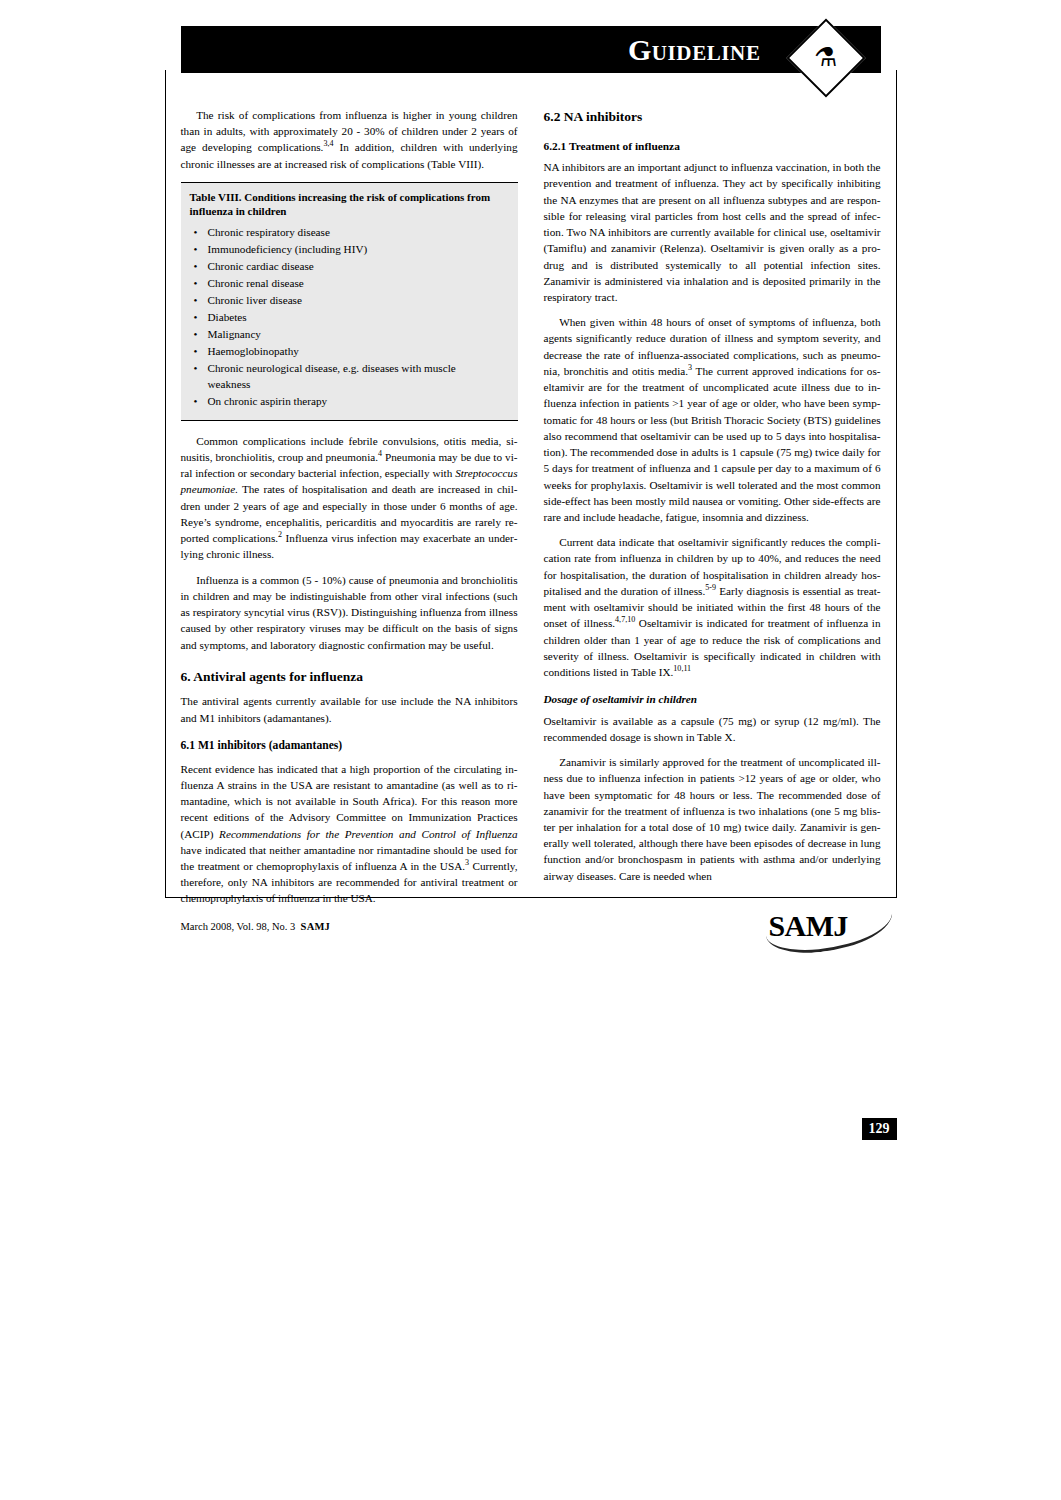Guideline
⚗
The risk of complications from influenza is higher in young children than in adults, with approximately 20 - 30% of children under 2 years of age developing complications.3,4 In addition, children with underlying chronic illnesses are at increased risk of complications (Table VIII).
Table VIII. Conditions increasing the risk of complications from influenza in children
Chronic respiratory disease
Immunodeficiency (including HIV)
Chronic cardiac disease
Chronic renal disease
Chronic liver disease
Diabetes
Malignancy
Haemoglobinopathy
Chronic neurological disease, e.g. diseases with muscleweakness
On chronic aspirin therapy
Common complications include febrile convulsions, otitis media, sinusitis, bronchiolitis, croup and pneumonia.4 Pneumonia may be due to viral infection or secondary bacterial infection, especially with Streptococcus pneumoniae. The rates of hospitalisation and death are increased in children under 2 years of age and especially in those under 6 months of age. Reye’s syndrome, encephalitis, pericarditis and myocarditis are rarely reported complications.2 Influenza virus infection may exacerbate an underlying chronic illness.
Influenza is a common (5 - 10%) cause of pneumonia and bronchiolitis in children and may be indistinguishable from other viral infections (such as respiratory syncytial virus (RSV)). Distinguishing influenza from illness caused by other respiratory viruses may be difficult on the basis of signs and symptoms, and laboratory diagnostic confirmation may be useful.
6. Antiviral agents for influenza
The antiviral agents currently available for use include the NA inhibitors and M1 inhibitors (adamantanes).
6.1 M1 inhibitors (adamantanes)
Recent evidence has indicated that a high proportion of the circulating influenza A strains in the USA are resistant to amantadine (as well as to rimantadine, which is not available in South Africa). For this reason more recent editions of the Advisory Committee on Immunization Practices (ACIP) Recommendations for the Prevention and Control of Influenza have indicated that neither amantadine nor rimantadine should be used for the treatment or chemoprophylaxis of influenza A in the USA.3 Currently, therefore, only NA inhibitors are recommended for antiviral treatment or chemoprophylaxis of influenza in the USA.
6.2 NA inhibitors
6.2.1 Treatment of influenza
NA inhibitors are an important adjunct to influenza vaccination, in both the prevention and treatment of influenza. They act by specifically inhibiting the NA enzymes that are present on all influenza subtypes and are responsible for releasing viral particles from host cells and the spread of infection. Two NA inhibitors are currently available for clinical use, oseltamivir (Tamiflu) and zanamivir (Relenza). Oseltamivir is given orally as a prodrug and is distributed systemically to all potential infection sites. Zanamivir is administered via inhalation and is deposited primarily in the respiratory tract.
When given within 48 hours of onset of symptoms of influenza, both agents significantly reduce duration of illness and symptom severity, and decrease the rate of influenza-associated complications, such as pneumonia, bronchitis and otitis media.3 The current approved indications for oseltamivir are for the treatment of uncomplicated acute illness due to influenza infection in patients >1 year of age or older, who have been symptomatic for 48 hours or less (but British Thoracic Society (BTS) guidelines also recommend that oseltamivir can be used up to 5 days into hospitalisation). The recommended dose in adults is 1 capsule (75 mg) twice daily for 5 days for treatment of influenza and 1 capsule per day to a maximum of 6 weeks for prophylaxis. Oseltamivir is well tolerated and the most common side-effect has been mostly mild nausea or vomiting. Other side-effects are rare and include headache, fatigue, insomnia and dizziness.
Current data indicate that oseltamivir significantly reduces the complication rate from influenza in children by up to 40%, and reduces the need for hospitalisation, the duration of hospitalisation in children already hospitalised and the duration of illness.5-9 Early diagnosis is essential as treatment with oseltamivir should be initiated within the first 48 hours of the onset of illness.4,7,10 Oseltamivir is indicated for treatment of influenza in children older than 1 year of age to reduce the risk of complications and severity of illness. Oseltamivir is specifically indicated in children with conditions listed in Table IX.10,11
Dosage of oseltamivir in children
Oseltamivir is available as a capsule (75 mg) or syrup (12 mg/ml). The recommended dosage is shown in Table X.
Zanamivir is similarly approved for the treatment of uncomplicated illness due to influenza infection in patients >12 years of age or older, who have been symptomatic for 48 hours or less. The recommended dose of zanamivir for the treatment of influenza is two inhalations (one 5 mg blister per inhalation for a total dose of 10 mg) twice daily. Zanamivir is generally well tolerated, although there have been episodes of decrease in lung function and/or bronchospasm in patients with asthma and/or underlying airway diseases. Care is needed when
129
March 2008, Vol. 98, No. 3 SAMJ
SAMJ